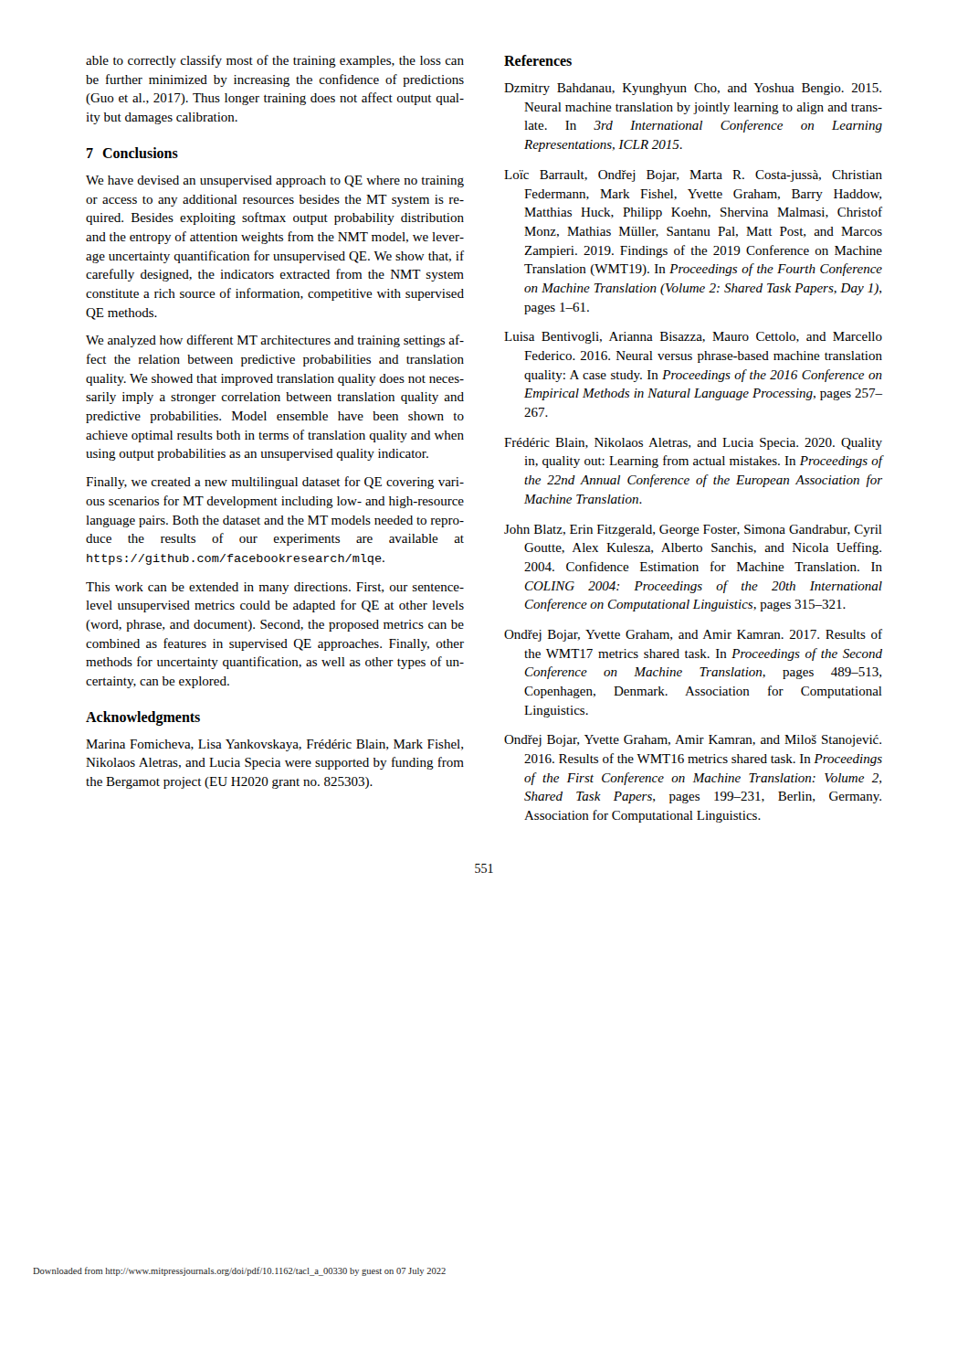able to correctly classify most of the training examples, the loss can be further minimized by increasing the confidence of predictions (Guo et al., 2017). Thus longer training does not affect output quality but damages calibration.
7 Conclusions
We have devised an unsupervised approach to QE where no training or access to any additional resources besides the MT system is required. Besides exploiting softmax output probability distribution and the entropy of attention weights from the NMT model, we leverage uncertainty quantification for unsupervised QE. We show that, if carefully designed, the indicators extracted from the NMT system constitute a rich source of information, competitive with supervised QE methods.
We analyzed how different MT architectures and training settings affect the relation between predictive probabilities and translation quality. We showed that improved translation quality does not necessarily imply a stronger correlation between translation quality and predictive probabilities. Model ensemble have been shown to achieve optimal results both in terms of translation quality and when using output probabilities as an unsupervised quality indicator.
Finally, we created a new multilingual dataset for QE covering various scenarios for MT development including low- and high-resource language pairs. Both the dataset and the MT models needed to reproduce the results of our experiments are available at https://github.com/facebookresearch/mlqe.
This work can be extended in many directions. First, our sentence-level unsupervised metrics could be adapted for QE at other levels (word, phrase, and document). Second, the proposed metrics can be combined as features in supervised QE approaches. Finally, other methods for uncertainty quantification, as well as other types of uncertainty, can be explored.
Acknowledgments
Marina Fomicheva, Lisa Yankovskaya, Frédéric Blain, Mark Fishel, Nikolaos Aletras, and Lucia Specia were supported by funding from the Bergamot project (EU H2020 grant no. 825303).
References
Dzmitry Bahdanau, Kyunghyun Cho, and Yoshua Bengio. 2015. Neural machine translation by jointly learning to align and translate. In 3rd International Conference on Learning Representations, ICLR 2015.
Loïc Barrault, Ondřej Bojar, Marta R. Costa-jussà, Christian Federmann, Mark Fishel, Yvette Graham, Barry Haddow, Matthias Huck, Philipp Koehn, Shervina Malmasi, Christof Monz, Mathias Müller, Santanu Pal, Matt Post, and Marcos Zampieri. 2019. Findings of the 2019 Conference on Machine Translation (WMT19). In Proceedings of the Fourth Conference on Machine Translation (Volume 2: Shared Task Papers, Day 1), pages 1–61.
Luisa Bentivogli, Arianna Bisazza, Mauro Cettolo, and Marcello Federico. 2016. Neural versus phrase-based machine translation quality: A case study. In Proceedings of the 2016 Conference on Empirical Methods in Natural Language Processing, pages 257–267.
Frédéric Blain, Nikolaos Aletras, and Lucia Specia. 2020. Quality in, quality out: Learning from actual mistakes. In Proceedings of the 22nd Annual Conference of the European Association for Machine Translation.
John Blatz, Erin Fitzgerald, George Foster, Simona Gandrabur, Cyril Goutte, Alex Kulesza, Alberto Sanchis, and Nicola Ueffing. 2004. Confidence Estimation for Machine Translation. In COLING 2004: Proceedings of the 20th International Conference on Computational Linguistics, pages 315–321.
Ondřej Bojar, Yvette Graham, and Amir Kamran. 2017. Results of the WMT17 metrics shared task. In Proceedings of the Second Conference on Machine Translation, pages 489–513, Copenhagen, Denmark. Association for Computational Linguistics.
Ondřej Bojar, Yvette Graham, Amir Kamran, and Miloš Stanojević. 2016. Results of the WMT16 metrics shared task. In Proceedings of the First Conference on Machine Translation: Volume 2, Shared Task Papers, pages 199–231, Berlin, Germany. Association for Computational Linguistics.
551
Downloaded from http://www.mitpressjournals.org/doi/pdf/10.1162/tacl_a_00330 by guest on 07 July 2022